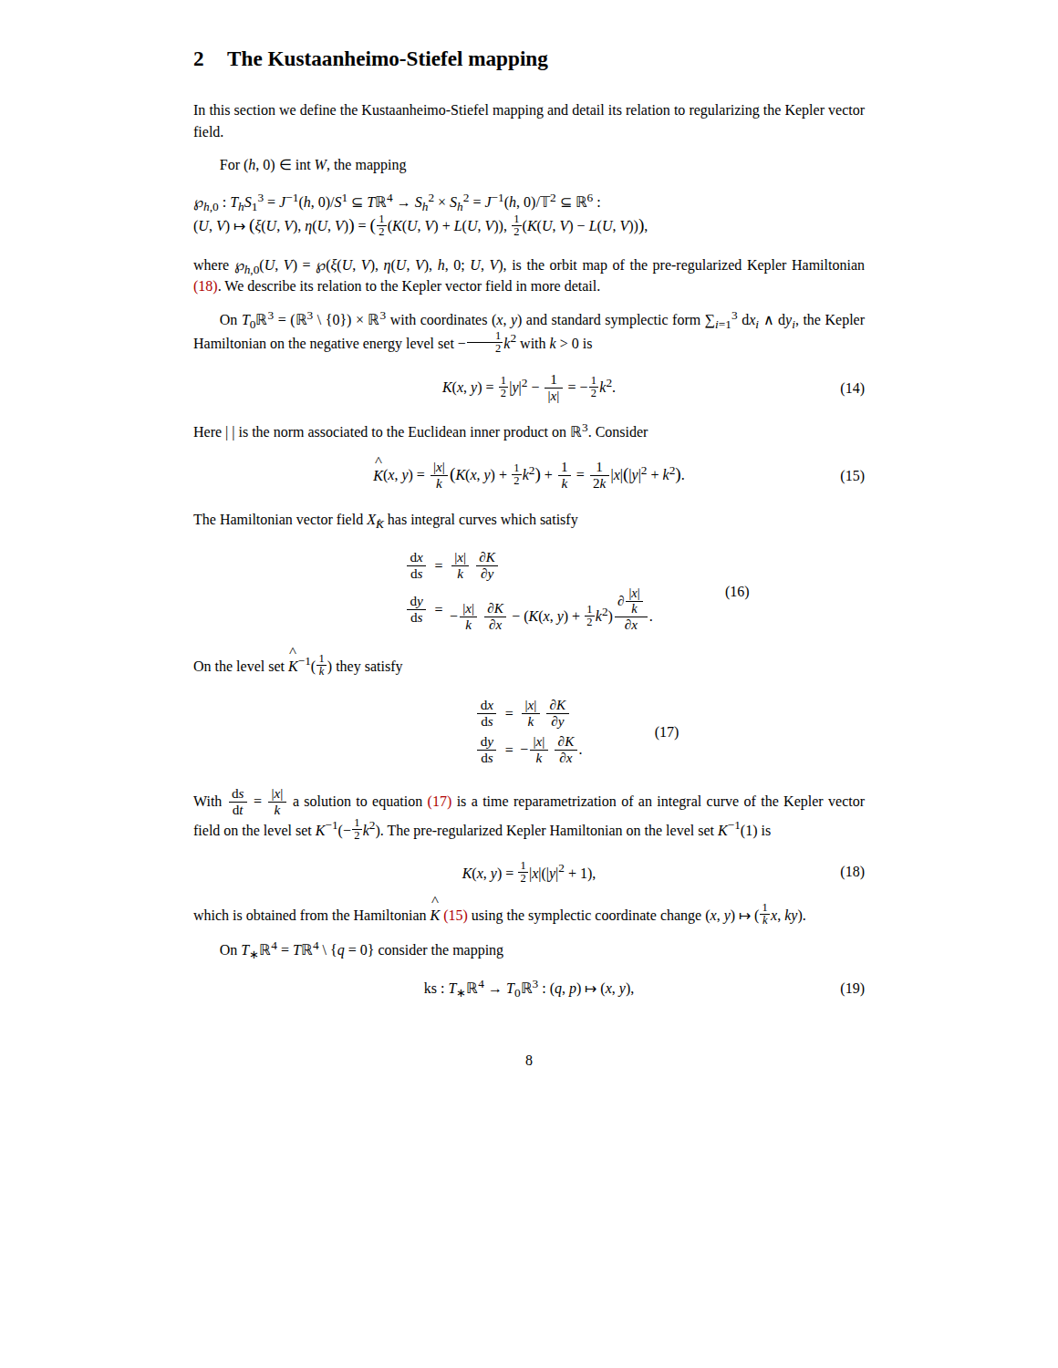2 The Kustaanheimo-Stiefel mapping
In this section we define the Kustaanheimo-Stiefel mapping and detail its relation to regularizing the Kepler vector field.
For (h, 0) ∈ int W, the mapping
℘h,0 : ThS13 = J−1(h, 0)/S1 ⊆ Tℝ4 → Sh2 × Sh2 = J−1(h, 0)/𝕋2 ⊆ ℝ6 :
(U, V) ↦ (ξ(U, V), η(U, V)) = (12(K(U, V) + L(U, V)), 12(K(U, V) − L(U, V))),
where ℘h,0(U, V) = ℘(ξ(U, V), η(U, V), h, 0; U, V), is the orbit map of the pre-regularized Kepler Hamiltonian (18). We describe its relation to the Kepler vector field in more detail.
On T0ℝ3 = (ℝ3 \ {0}) × ℝ3 with coordinates (x, y) and standard symplectic form ∑i=13 dxi ∧ dyi, the Kepler Hamiltonian on the negative energy level set −12 k2 with k > 0 is
K(x, y) = 12|y|2 − 1|x| = −12 k2. (14)
Here | | is the norm associated to the Euclidean inner product on ℝ3. Consider
K(x, y) = |x|k(K(x, y) + 12 k2) + 1 k = 12k|x|(|y|2 + k2). (15)
The Hamiltonian vector field XK has integral curves which satisfy
| d x d s | = | / x / k ∂ K ∂ y |
| d y d s | = | − / x / k ∂ K ∂ x − ( K ( x , y ) + 1 2 k 2 ) ∂ / x / k ∂ x . |
(16)
On the level set K−1(1 k) they satisfy
| d x d s | = | / x / k ∂ K ∂ y |
| d y d s | = | − / x / k ∂ K ∂ x . |
(17)
With ds dt = |x|k a solution to equation (17) is a time reparametrization of an integral curve of the Kepler vector field on the level set K−1(−12 k2). The pre-regularized Kepler Hamiltonian on the level set K−1(1) is
K(x, y) = 12|x|(|y|2 + 1), (18)
which is obtained from the Hamiltonian K (15) using the symplectic coordinate change (x, y) ↦ (1 k x, ky).
On T∗ℝ4 = Tℝ4 \ {q = 0} consider the mapping
ks : T∗ℝ4 → T0ℝ3 : (q, p) ↦ (x, y), (19)
8